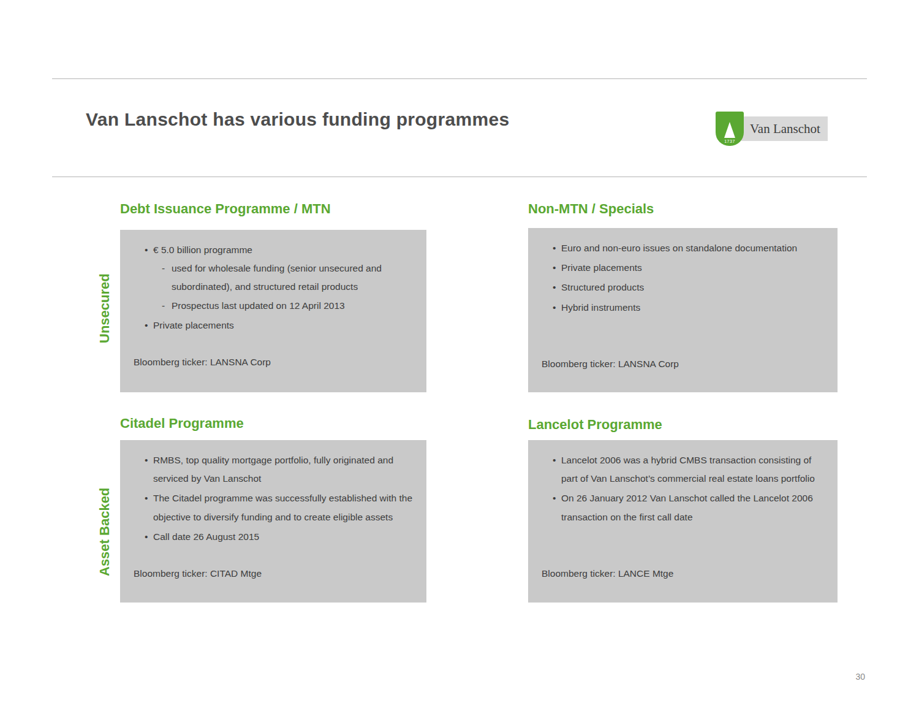Van Lanschot has various funding programmes
1737
Van Lanschot
Unsecured
Asset Backed
Debt Issuance Programme / MTN
€ 5.0 billion programme
used for wholesale funding (senior unsecured and subordinated), and structured retail products
Prospectus last updated on 12 April 2013
Private placements
Bloomberg ticker: LANSNA Corp
Non-MTN / Specials
Euro and non-euro issues on standalone documentation
Private placements
Structured products
Hybrid instruments
Bloomberg ticker: LANSNA Corp
Citadel Programme
RMBS, top quality mortgage portfolio, fully originated and serviced by Van Lanschot
The Citadel programme was successfully established with the objective to diversify funding and to create eligible assets
Call date 26 August 2015
Bloomberg ticker: CITAD Mtge
Lancelot Programme
Lancelot 2006 was a hybrid CMBS transaction consisting of part of Van Lanschot’s commercial real estate loans portfolio
On 26 January 2012 Van Lanschot called the Lancelot 2006 transaction on the first call date
Bloomberg ticker: LANCE Mtge
30